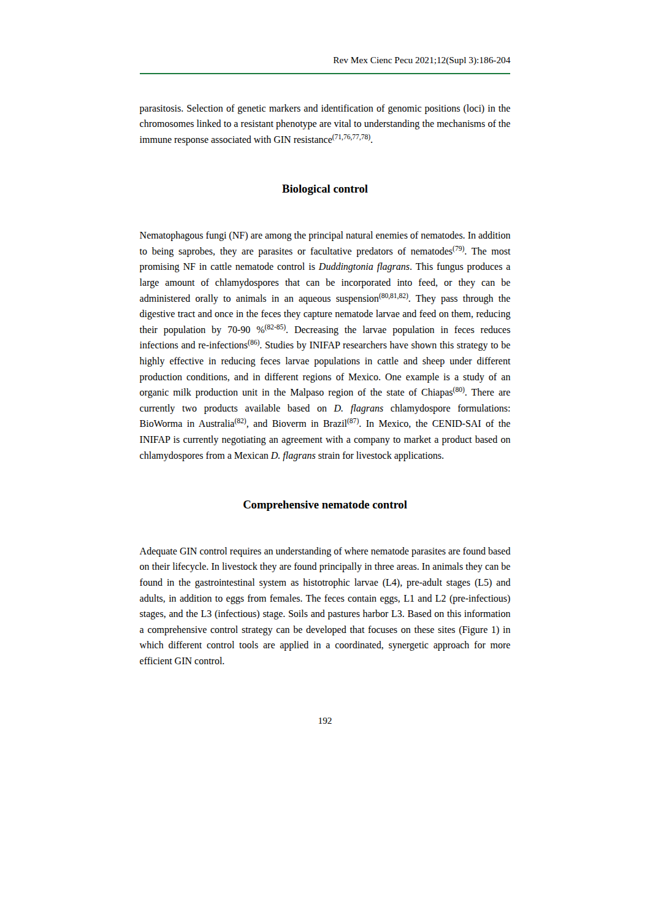Rev Mex Cienc Pecu 2021;12(Supl 3):186-204
parasitosis. Selection of genetic markers and identification of genomic positions (loci) in the chromosomes linked to a resistant phenotype are vital to understanding the mechanisms of the immune response associated with GIN resistance(71,76,77,78).
Biological control
Nematophagous fungi (NF) are among the principal natural enemies of nematodes. In addition to being saprobes, they are parasites or facultative predators of nematodes(79). The most promising NF in cattle nematode control is Duddingtonia flagrans. This fungus produces a large amount of chlamydospores that can be incorporated into feed, or they can be administered orally to animals in an aqueous suspension(80,81,82). They pass through the digestive tract and once in the feces they capture nematode larvae and feed on them, reducing their population by 70-90 %(82-85). Decreasing the larvae population in feces reduces infections and re-infections(86). Studies by INIFAP researchers have shown this strategy to be highly effective in reducing feces larvae populations in cattle and sheep under different production conditions, and in different regions of Mexico. One example is a study of an organic milk production unit in the Malpaso region of the state of Chiapas(80). There are currently two products available based on D. flagrans chlamydospore formulations: BioWorma in Australia(82), and Bioverm in Brazil(87). In Mexico, the CENID-SAI of the INIFAP is currently negotiating an agreement with a company to market a product based on chlamydospores from a Mexican D. flagrans strain for livestock applications.
Comprehensive nematode control
Adequate GIN control requires an understanding of where nematode parasites are found based on their lifecycle. In livestock they are found principally in three areas. In animals they can be found in the gastrointestinal system as histotrophic larvae (L4), pre-adult stages (L5) and adults, in addition to eggs from females. The feces contain eggs, L1 and L2 (pre-infectious) stages, and the L3 (infectious) stage. Soils and pastures harbor L3. Based on this information a comprehensive control strategy can be developed that focuses on these sites (Figure 1) in which different control tools are applied in a coordinated, synergetic approach for more efficient GIN control.
192